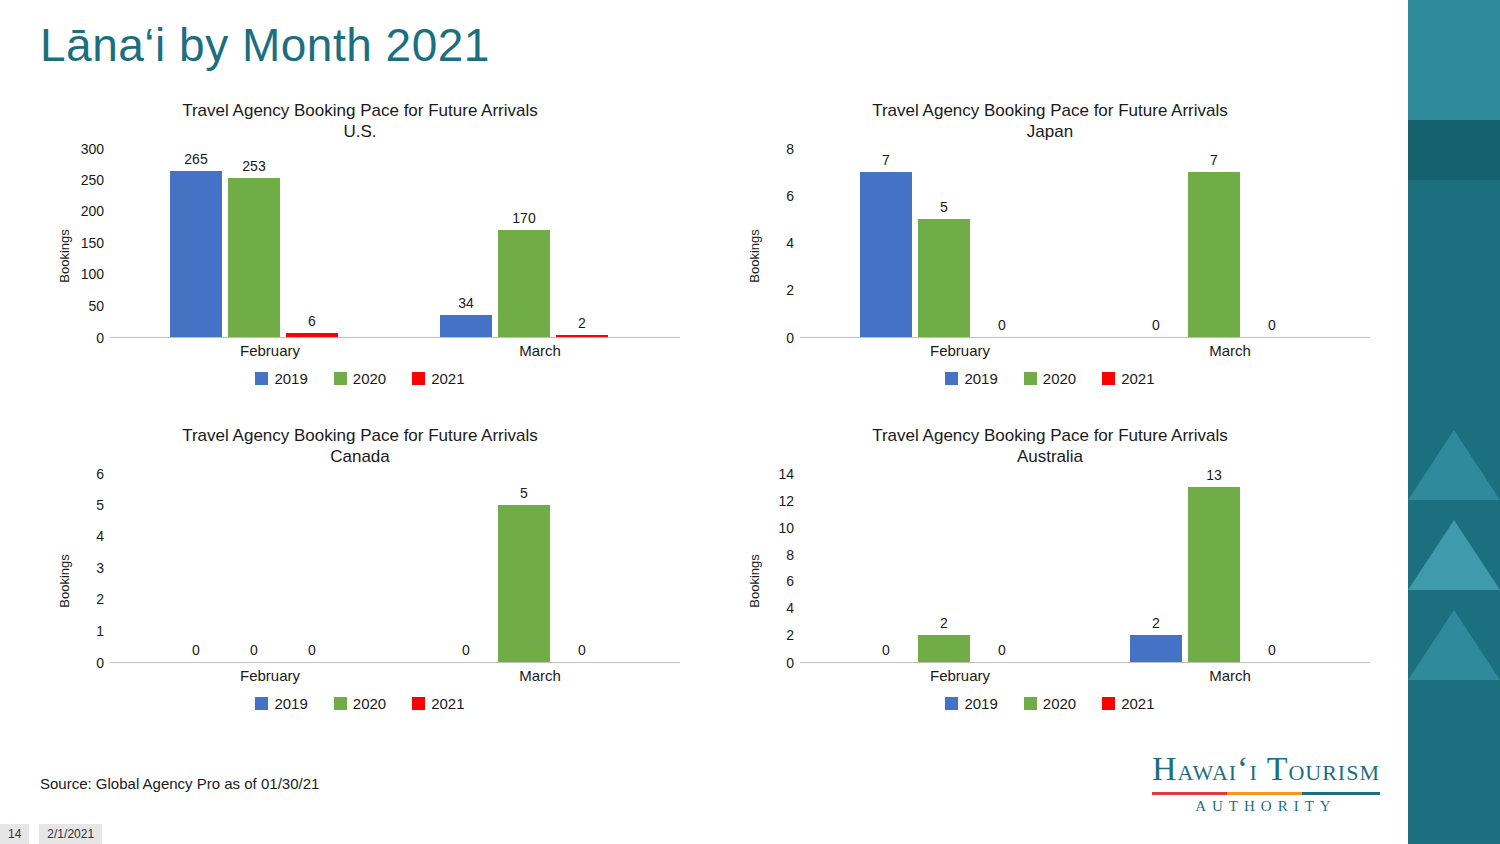Lāna‘i by Month 2021
Travel Agency Booking Pace for Future Arrivals
U.S.
Bookings
300 250 200 150 100 50 0
265
253
6
34
170
2
February March
2019 2020 2021
Travel Agency Booking Pace for Future Arrivals
Japan
Bookings
8 6 4 2 0
7
5
0
0
7
0
February March
2019 2020 2021
Travel Agency Booking Pace for Future Arrivals
Canada
Bookings
6 5 4 3 2 1 0
0
0
0
0
5
0
February March
2019 2020 2021
Travel Agency Booking Pace for Future Arrivals
Australia
Bookings
14 12 10 8 6 4 2 0
0
2
0
2
13
0
February March
2019 2020 2021
Source: Global Agency Pro as of 01/30/21
14 2/1/2021
HAWAI‘I TOURISM
AUTHORITY